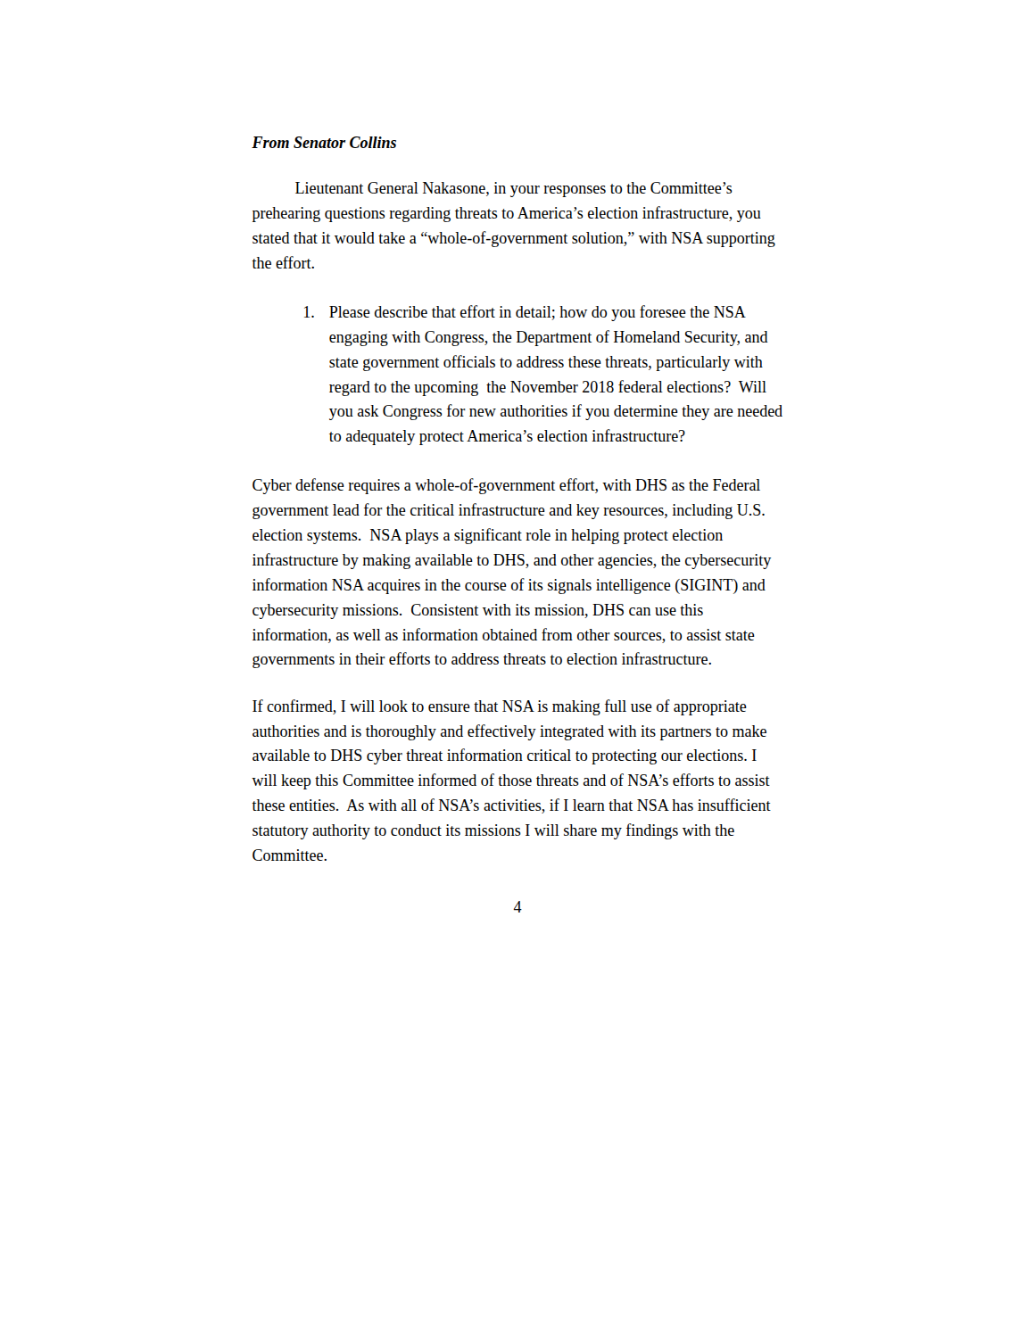From Senator Collins
Lieutenant General Nakasone, in your responses to the Committee’s prehearing questions regarding threats to America’s election infrastructure, you stated that it would take a “whole-of-government solution,” with NSA supporting the effort.
Please describe that effort in detail; how do you foresee the NSA engaging with Congress, the Department of Homeland Security, and state government officials to address these threats, particularly with regard to the upcoming the November 2018 federal elections? Will you ask Congress for new authorities if you determine they are needed to adequately protect America’s election infrastructure?
Cyber defense requires a whole-of-government effort, with DHS as the Federal government lead for the critical infrastructure and key resources, including U.S. election systems. NSA plays a significant role in helping protect election infrastructure by making available to DHS, and other agencies, the cybersecurity information NSA acquires in the course of its signals intelligence (SIGINT) and cybersecurity missions. Consistent with its mission, DHS can use this information, as well as information obtained from other sources, to assist state governments in their efforts to address threats to election infrastructure.
If confirmed, I will look to ensure that NSA is making full use of appropriate authorities and is thoroughly and effectively integrated with its partners to make available to DHS cyber threat information critical to protecting our elections. I will keep this Committee informed of those threats and of NSA’s efforts to assist these entities. As with all of NSA’s activities, if I learn that NSA has insufficient statutory authority to conduct its missions I will share my findings with the Committee.
4